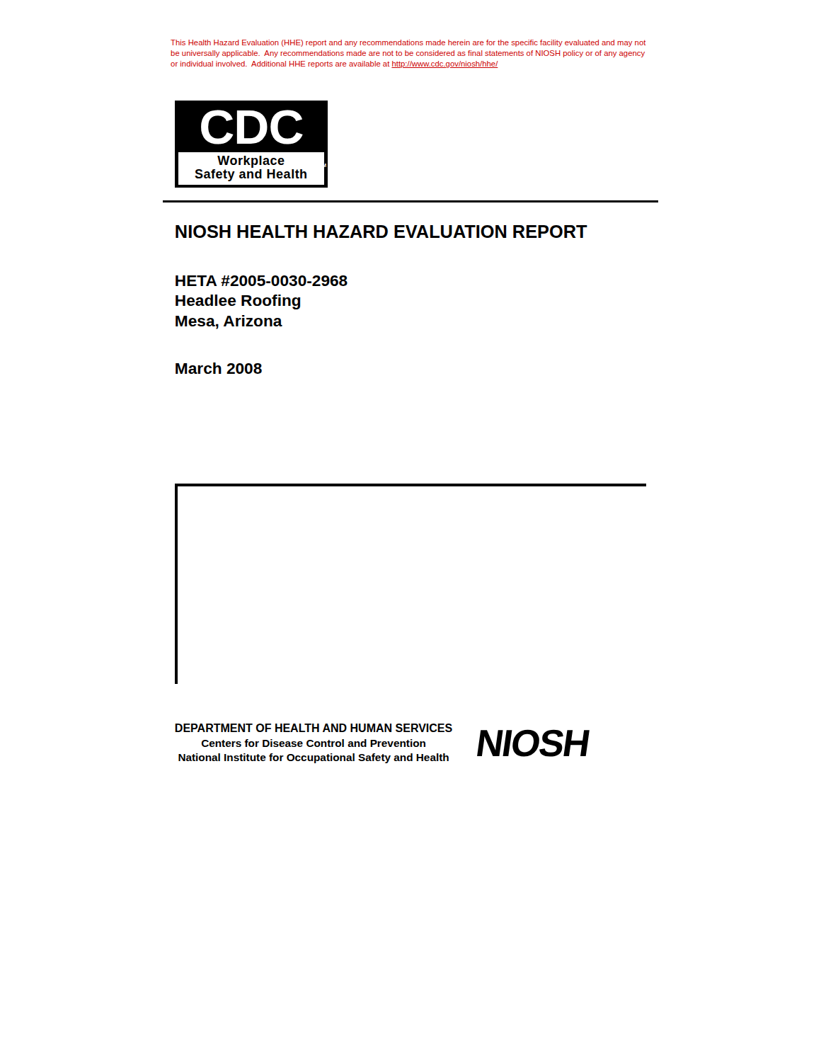This Health Hazard Evaluation (HHE) report and any recommendations made herein are for the specific facility evaluated and may not be universally applicable. Any recommendations made are not to be considered as final statements of NIOSH policy or of any agency or individual involved. Additional HHE reports are available at http://www.cdc.gov/niosh/hhe/
CDC
Workplace
Safety and Health
TM
NIOSH HEALTH HAZARD EVALUATION REPORT
HETA #2005-0030-2968
Headlee Roofing
Mesa, Arizona
March 2008
DEPARTMENT OF HEALTH AND HUMAN SERVICES
Centers for Disease Control and Prevention
National Institute for Occupational Safety and Health
NIOSH